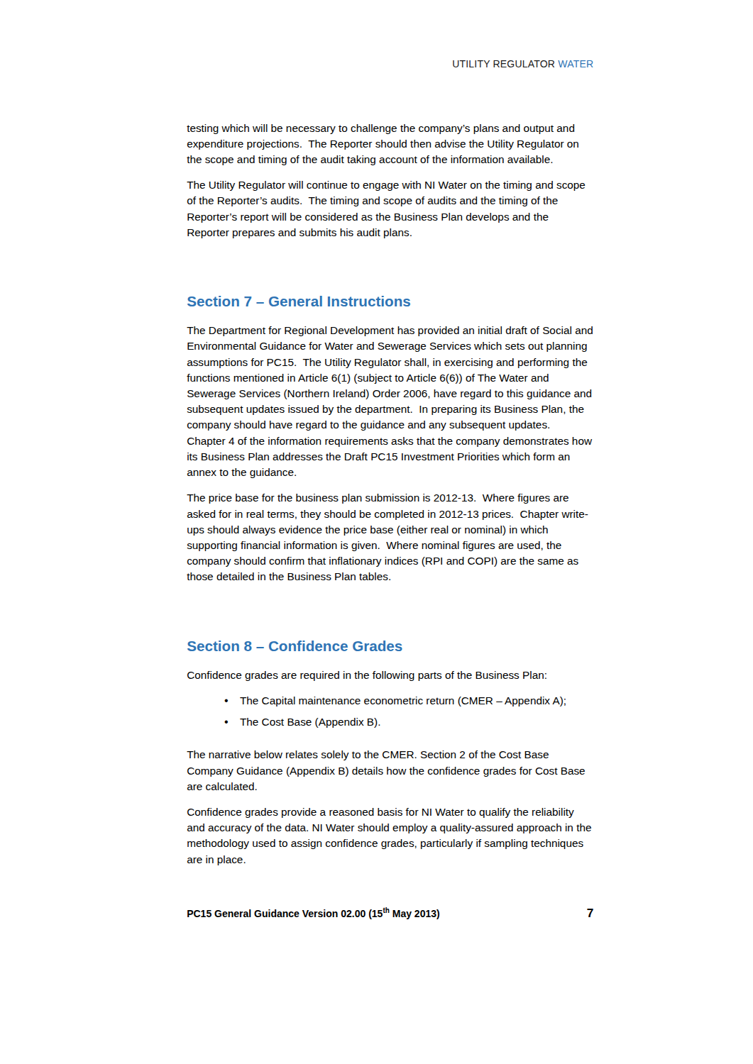UTILITY REGULATOR WATER
testing which will be necessary to challenge the company’s plans and output and expenditure projections. The Reporter should then advise the Utility Regulator on the scope and timing of the audit taking account of the information available.
The Utility Regulator will continue to engage with NI Water on the timing and scope of the Reporter’s audits. The timing and scope of audits and the timing of the Reporter’s report will be considered as the Business Plan develops and the Reporter prepares and submits his audit plans.
Section 7 – General Instructions
The Department for Regional Development has provided an initial draft of Social and Environmental Guidance for Water and Sewerage Services which sets out planning assumptions for PC15. The Utility Regulator shall, in exercising and performing the functions mentioned in Article 6(1) (subject to Article 6(6)) of The Water and Sewerage Services (Northern Ireland) Order 2006, have regard to this guidance and subsequent updates issued by the department. In preparing its Business Plan, the company should have regard to the guidance and any subsequent updates. Chapter 4 of the information requirements asks that the company demonstrates how its Business Plan addresses the Draft PC15 Investment Priorities which form an annex to the guidance.
The price base for the business plan submission is 2012-13. Where figures are asked for in real terms, they should be completed in 2012-13 prices. Chapter write-ups should always evidence the price base (either real or nominal) in which supporting financial information is given. Where nominal figures are used, the company should confirm that inflationary indices (RPI and COPI) are the same as those detailed in the Business Plan tables.
Section 8 – Confidence Grades
Confidence grades are required in the following parts of the Business Plan:
The Capital maintenance econometric return (CMER – Appendix A);
The Cost Base (Appendix B).
The narrative below relates solely to the CMER. Section 2 of the Cost Base Company Guidance (Appendix B) details how the confidence grades for Cost Base are calculated.
Confidence grades provide a reasoned basis for NI Water to qualify the reliability and accuracy of the data. NI Water should employ a quality-assured approach in the methodology used to assign confidence grades, particularly if sampling techniques are in place.
PC15 General Guidance Version 02.00 (15th May 2013) 7